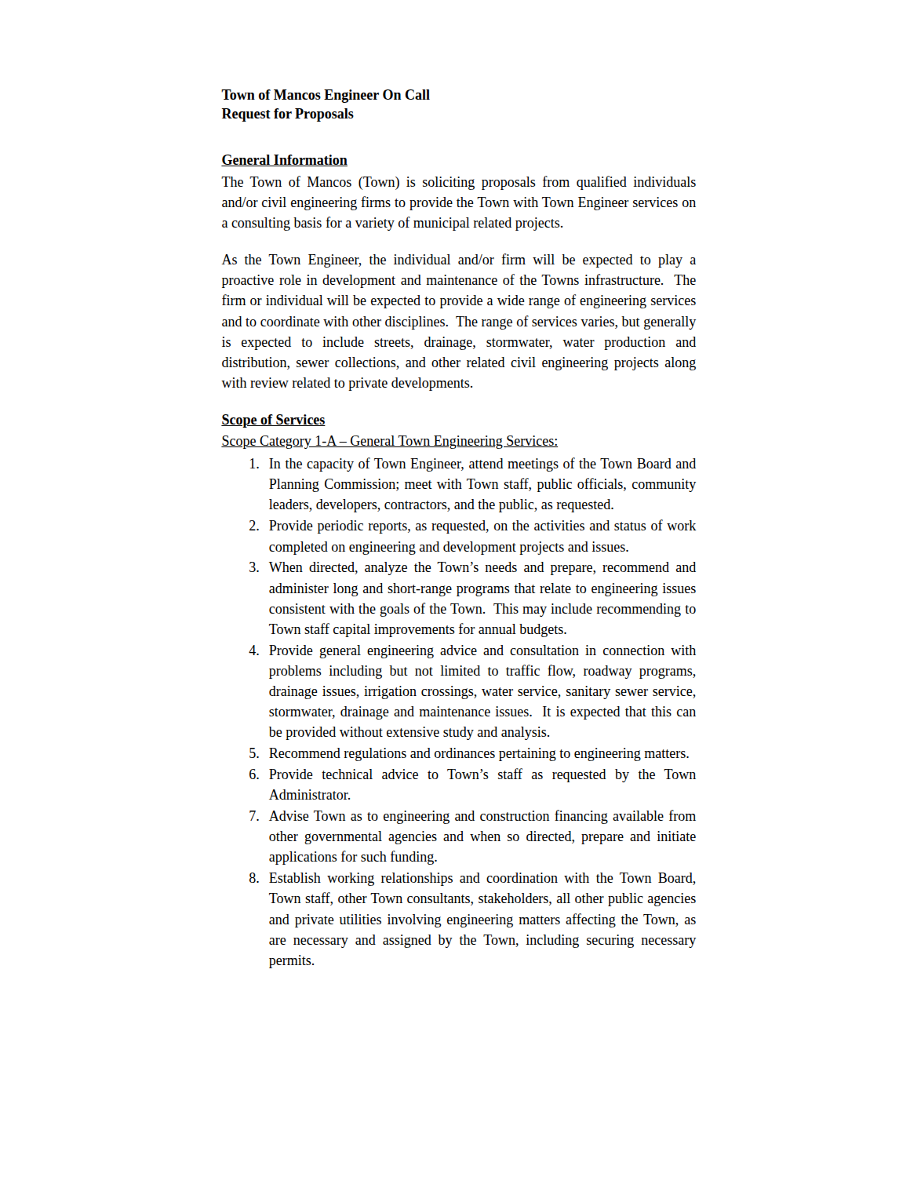Town of Mancos Engineer On Call
Request for Proposals
General Information
The Town of Mancos (Town) is soliciting proposals from qualified individuals and/or civil engineering firms to provide the Town with Town Engineer services on a consulting basis for a variety of municipal related projects.
As the Town Engineer, the individual and/or firm will be expected to play a proactive role in development and maintenance of the Towns infrastructure. The firm or individual will be expected to provide a wide range of engineering services and to coordinate with other disciplines. The range of services varies, but generally is expected to include streets, drainage, stormwater, water production and distribution, sewer collections, and other related civil engineering projects along with review related to private developments.
Scope of Services
Scope Category 1-A – General Town Engineering Services:
In the capacity of Town Engineer, attend meetings of the Town Board and Planning Commission; meet with Town staff, public officials, community leaders, developers, contractors, and the public, as requested.
Provide periodic reports, as requested, on the activities and status of work completed on engineering and development projects and issues.
When directed, analyze the Town’s needs and prepare, recommend and administer long and short-range programs that relate to engineering issues consistent with the goals of the Town. This may include recommending to Town staff capital improvements for annual budgets.
Provide general engineering advice and consultation in connection with problems including but not limited to traffic flow, roadway programs, drainage issues, irrigation crossings, water service, sanitary sewer service, stormwater, drainage and maintenance issues. It is expected that this can be provided without extensive study and analysis.
Recommend regulations and ordinances pertaining to engineering matters.
Provide technical advice to Town’s staff as requested by the Town Administrator.
Advise Town as to engineering and construction financing available from other governmental agencies and when so directed, prepare and initiate applications for such funding.
Establish working relationships and coordination with the Town Board, Town staff, other Town consultants, stakeholders, all other public agencies and private utilities involving engineering matters affecting the Town, as are necessary and assigned by the Town, including securing necessary permits.